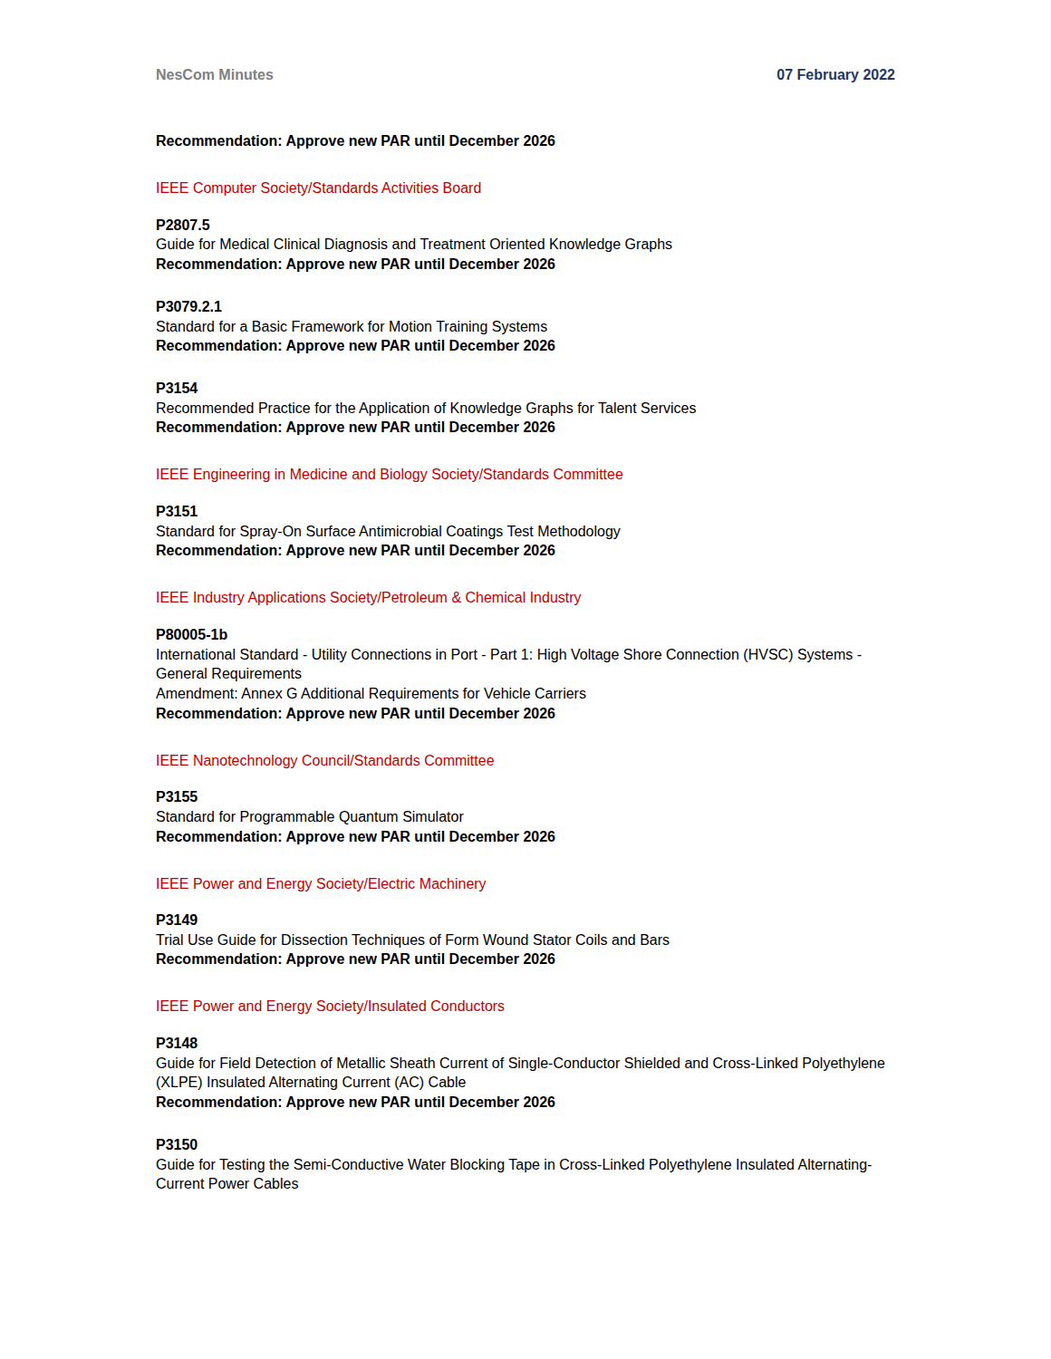NesCom Minutes 07 February 2022
Recommendation: Approve new PAR until December 2026
IEEE Computer Society/Standards Activities Board
P2807.5
Guide for Medical Clinical Diagnosis and Treatment Oriented Knowledge Graphs
Recommendation: Approve new PAR until December 2026
P3079.2.1
Standard for a Basic Framework for Motion Training Systems
Recommendation: Approve new PAR until December 2026
P3154
Recommended Practice for the Application of Knowledge Graphs for Talent Services
Recommendation: Approve new PAR until December 2026
IEEE Engineering in Medicine and Biology Society/Standards Committee
P3151
Standard for Spray-On Surface Antimicrobial Coatings Test Methodology
Recommendation: Approve new PAR until December 2026
IEEE Industry Applications Society/Petroleum & Chemical Industry
P80005-1b
International Standard - Utility Connections in Port - Part 1: High Voltage Shore Connection (HVSC) Systems - General Requirements
Amendment: Annex G Additional Requirements for Vehicle Carriers
Recommendation: Approve new PAR until December 2026
IEEE Nanotechnology Council/Standards Committee
P3155
Standard for Programmable Quantum Simulator
Recommendation: Approve new PAR until December 2026
IEEE Power and Energy Society/Electric Machinery
P3149
Trial Use Guide for Dissection Techniques of Form Wound Stator Coils and Bars
Recommendation: Approve new PAR until December 2026
IEEE Power and Energy Society/Insulated Conductors
P3148
Guide for Field Detection of Metallic Sheath Current of Single-Conductor Shielded and Cross-Linked Polyethylene (XLPE) Insulated Alternating Current (AC) Cable
Recommendation: Approve new PAR until December 2026
P3150
Guide for Testing the Semi-Conductive Water Blocking Tape in Cross-Linked Polyethylene Insulated Alternating-Current Power Cables